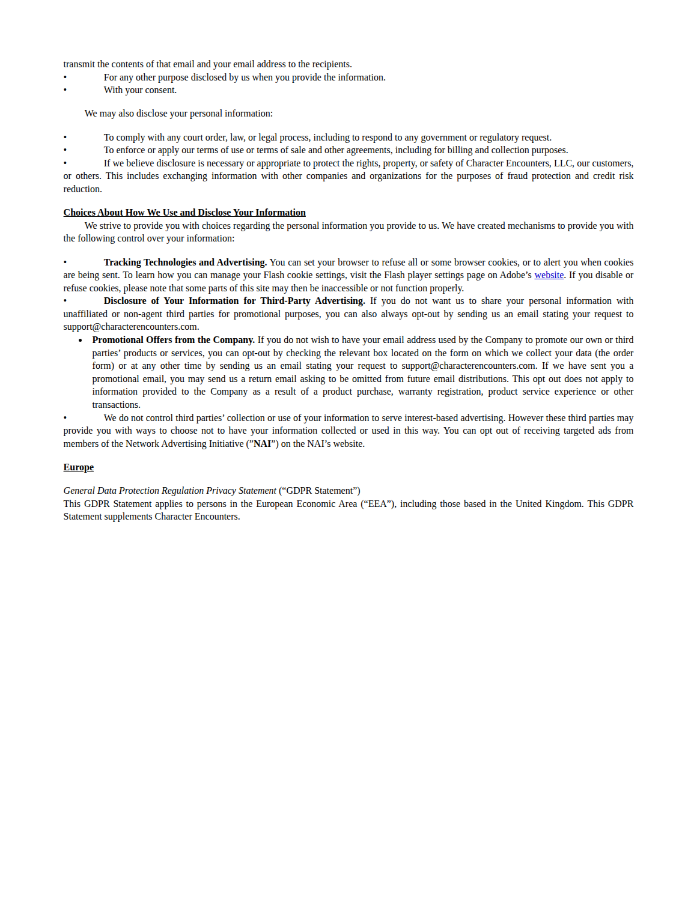transmit the contents of that email and your email address to the recipients.
•For any other purpose disclosed by us when you provide the information.
•With your consent.
We may also disclose your personal information:
•To comply with any court order, law, or legal process, including to respond to any government or regulatory request.
•To enforce or apply our terms of use or terms of sale and other agreements, including for billing and collection purposes.
•If we believe disclosure is necessary or appropriate to protect the rights, property, or safety of Character Encounters, LLC, our customers, or others. This includes exchanging information with other companies and organizations for the purposes of fraud protection and credit risk reduction.
Choices About How We Use and Disclose Your Information
We strive to provide you with choices regarding the personal information you provide to us. We have created mechanisms to provide you with the following control over your information:
•Tracking Technologies and Advertising. You can set your browser to refuse all or some browser cookies, or to alert you when cookies are being sent. To learn how you can manage your Flash cookie settings, visit the Flash player settings page on Adobe’s website. If you disable or refuse cookies, please note that some parts of this site may then be inaccessible or not function properly.
•Disclosure of Your Information for Third-Party Advertising. If you do not want us to share your personal information with unaffiliated or non-agent third parties for promotional purposes, you can also always opt-out by sending us an email stating your request to support@characterencounters.com.
Promotional Offers from the Company. If you do not wish to have your email address used by the Company to promote our own or third parties’ products or services, you can opt-out by checking the relevant box located on the form on which we collect your data (the order form) or at any other time by sending us an email stating your request to support@characterencounters.com. If we have sent you a promotional email, you may send us a return email asking to be omitted from future email distributions. This opt out does not apply to information provided to the Company as a result of a product purchase, warranty registration, product service experience or other transactions.
•We do not control third parties’ collection or use of your information to serve interest-based advertising. However these third parties may provide you with ways to choose not to have your information collected or used in this way. You can opt out of receiving targeted ads from members of the Network Advertising Initiative (”NAI”) on the NAI’s website.
Europe
General Data Protection Regulation Privacy Statement (“GDPR Statement”)
This GDPR Statement applies to persons in the European Economic Area (“EEA”), including those based in the United Kingdom. This GDPR Statement supplements Character Encounters.